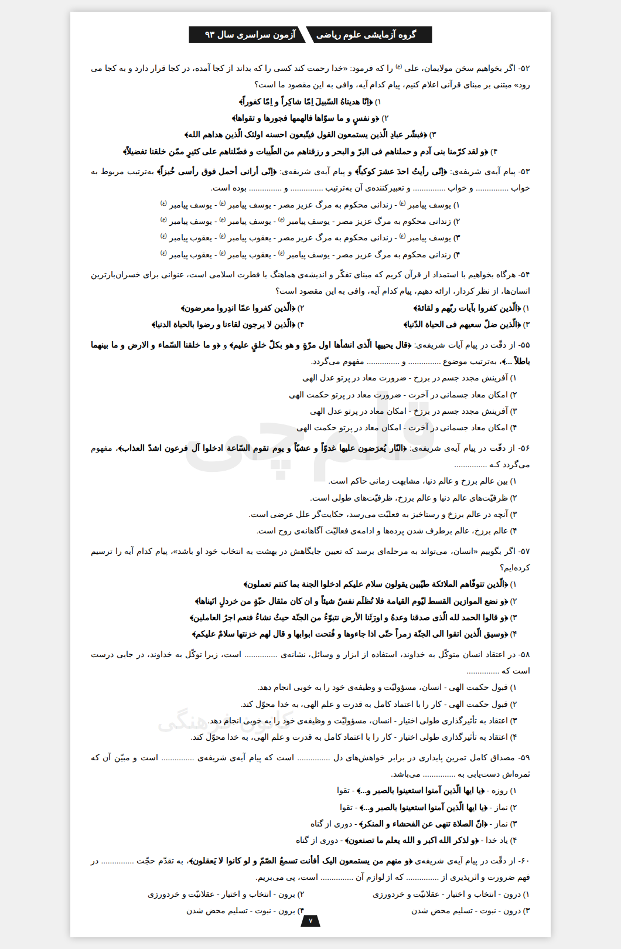گروه آزمایشی علوم ریاضی
آزمون سراسری سال ۹۳
قلم‌چی
کانون فرهنگی
۵۲- اگر بخواهیم سخن مولایمان، علی (ع) را که فرمود: «خدا رحمت کند کسی را که بداند از کجا آمده، در کجا قرار دارد و به کجا می رود» مبتنی بر مبنای قرآنی اعلام کنیم، پیام کدام آیه، وافی به این مقصود ما است؟
۱) ﴿اِنّا هدیناهُ السّبیلَ اِمّا شاکِراً و اِمّا کفوراً﴾
۲) ﴿و نفسٍ و ما سوّاها فالهمها فجورها و تقواها﴾
۳) ﴿فبشّر عبادِ الّذین یستمعون القول فیتّبعون احسنه اولئک الّذین هداهم الله﴾
۴) ﴿و لقد کرّمنا بنی آدم و حملناهم فی البرّ و البحر و رزقناهم من الطّیبات و فضّلناهم علی کثیرٍ ممّن خلقنا تفضیلاً﴾
۵۳- پیام آیه‌ی شریفه‌ی: ﴿اِنّی رأیتُ احدَ عشرَ کوکباً﴾ و پیام آیه‌ی شریفه‌ی: ﴿اِنّی أرانی أحمل فوق رأسی خُبزاً﴾ به‌ترتیب مربوط به خواب ............... و خواب ............... و تعبیرکننده‌ی آن به‌ترتیب ............... و ............... بوده است.
۱) یوسف پیامبر (ع) - زندانی محکوم به مرگ عزیز مصر - یوسف پیامبر (ع) - یوسف پیامبر (ع)
۲) زندانی محکوم به مرگ عزیز مصر - یوسف پیامبر (ع) - یوسف پیامبر (ع) - یوسف پیامبر (ع)
۳) یوسف پیامبر (ع) - زندانی محکوم به مرگ عزیز مصر - یعقوب پیامبر (ع) - یعقوب پیامبر (ع)
۴) زندانی محکوم به مرگ عزیز مصر - یوسف پیامبر (ع) - یعقوب پیامبر (ع) - یعقوب پیامبر (ع)
۵۴- هرگاه بخواهیم با استمداد از قرآن کریم که مبنای تفکّر و اندیشه‌ی هماهنگ با فطرت اسلامی است، عنوانی برای خسران‌بارترین انسان‌ها، از نظر کردار، ارائه دهیم، پیام کدام آیه، وافی به این مقصود است؟
۱) ﴿الّذین کفروا بآیات ربّهم و لقائهٔ﴾
۲) ﴿الّذین کفروا عمّا اندِروا معرضون﴾
۳) ﴿الّذین ضلّ سعیهم فی الحیاة الدّنیا﴾
۴) ﴿الّذین لا یرجون لقاءنا و رضوا بالحیاة الدنیا﴾
۵۵- از دقّت در پیام آیات شریفه‌ی: ﴿قال یحییها الّذی انشأها اول مرّةٍ و هو بکلّ خلقٍ علیم﴾ و ﴿و ما خلقنا السّماء و الارض و ما بینهما باطلاً ...﴾، به‌ترتیب موضوع ............... و ............... مفهوم می‌گردد.
۱) آفرینش مجدد جسم در برزخ - ضرورت معاد در پرتو عدل الهی
۲) امکان معاد جسمانی در آخرت - ضرورت معاد در پرتو حکمت الهی
۳) آفرینش مجدد جسم در برزخ - امکان معاد در پرتو عدل الهی
۴) امکان معاد جسمانی در آخرت - امکان معاد در پرتو حکمت الهی
۵۶- از دقّت در پیام آیه‌ی شریفه‌ی: ﴿النّار یُعرَضون علیها غدوّاً و عشیّاً و یوم تقوم السّاعة ادخلوا آل فرعون اشدّ العذاب﴾، مفهوم می‌گردد کـه ...............
۱) بین عالم برزخ و عالم دنیا، مشابهت زمانی حاکم است.
۲) ظرفیّت‌های عالم دنیا و عالم برزخ، ظرفیّت‌های طولی است.
۳) آنچه در عالم برزخ و رستاخیز به فعلیّت می‌رسد، حکایت‌گر علل عرضی است.
۴) عالم برزخ، عالم برطرف شدن پرده‌ها و ادامه‌ی فعالیّت آگاهانه‌ی روح است.
۵۷- اگر بگوییم «انسان، می‌تواند به مرحله‌ای برسد که تعیین جایگاهش در بهشت به انتخاب خود او باشد»، پیام کدام آیه را ترسیم کرده‌ایم؟
۱) ﴿الّذین تتوفّاهم الملائکة طیّبین یقولون سلام علیکم ادخلوا الجنة بما کنتم تعملون﴾
۲) ﴿و نضع الموازین القسط لیّوم القیامة فلا تُظلَم نفسٌ شیئاً و ان کان مثقال حبّةٍ من خردلٍ اتَیناها﴾
۳) ﴿و قالوا الحمد لله الّذی صدقنا وعدهُ و اورَثَنا الأرض نتبوّءُ من الجنّة حیثُ نشاءُ فنعم اجرُ العاملین﴾
۴) ﴿وسیق الّذین اتقوا الی الجنّة زمراً حتّی اذا جاءوها و فُتحت ابوابها و قال لهم خزنتها سلامٌ علیکم﴾
۵۸- در اعتقاد انسان متوکّل به خداوند، استفاده از ابزار و وسائل، نشانه‌ی ............... است، زیرا توکّل به خداوند، در جایی درست است که ...............
۱) قبول حکمت الهی - انسان، مسؤولیّت و وظیفه‌ی خود را به خوبی انجام دهد.
۲) قبول حکمت الهی - کار را با اعتماد کامل به قدرت و علم الهی، به خدا محوّل کند.
۳) اعتقاد به تأثیرگذاری طولی اختیار - انسان، مسؤولیّت و وظیفه‌ی خود را به خوبی انجام دهد.
۴) اعتقاد به تأثیرگذاری طولی اختیار - کار را با اعتماد کامل به قدرت و علم الهی، به خدا محوّل کند.
۵۹- مصداق کامل تمرین پایداری در برابر خواهش‌های دل ............... است که پیام آیه‌ی شریفه‌ی ............... است و مبیّن آن که ثمره‌اش دست‌یابی به ............... می‌باشد.
۱) روزه - ﴿یا ایها الّذین آمنوا استعینوا بالصبر و...﴾ - تقوا
۲) نماز - ﴿یا ایها الّذین آمنوا استعینوا بالصبر و...﴾ - تقوا
۳) نماز - ﴿انّ الصلاة تنهی عن الفحشاء و المنکر﴾ - دوری از گناه
۴) یاد خدا - ﴿و لذکر الله اکبر و الله یعلم ما تصنعون﴾ - دوری از گناه
۶۰- از دقّت در پیام آیه‌ی شریفه‌ی ﴿و منهم من یستمعون الیک أفأنت تسمعُ الصّمّ و لو کانوا لا یَعقلون﴾، به تقدّم حجّت ............... در فهم ضرورت و اثرپذیری از ............... که از لوازم آن ............... است، پی می‌بریم.
۱) درون - انتخاب و اختیار - عقلانیّت و خردورزی
۲) برون - انتخاب و اختیار - عقلانیّت و خردورزی
۳) درون - نبوت - تسلیم محض شدن
۴) برون - نبوت - تسلیم محض شدن
۷